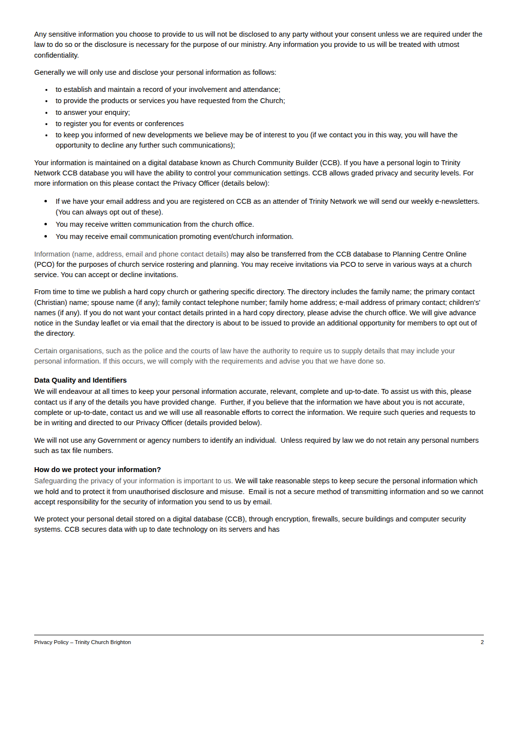Any sensitive information you choose to provide to us will not be disclosed to any party without your consent unless we are required under the law to do so or the disclosure is necessary for the purpose of our ministry. Any information you provide to us will be treated with utmost confidentiality.
Generally we will only use and disclose your personal information as follows:
to establish and maintain a record of your involvement and attendance;
to provide the products or services you have requested from the Church;
to answer your enquiry;
to register you for events or conferences
to keep you informed of new developments we believe may be of interest to you (if we contact you in this way, you will have the opportunity to decline any further such communications);
Your information is maintained on a digital database known as Church Community Builder (CCB). If you have a personal login to Trinity Network CCB database you will have the ability to control your communication settings. CCB allows graded privacy and security levels. For more information on this please contact the Privacy Officer (details below):
If we have your email address and you are registered on CCB as an attender of Trinity Network we will send our weekly e-newsletters. (You can always opt out of these).
You may receive written communication from the church office.
You may receive email communication promoting event/church information.
Information (name, address, email and phone contact details) may also be transferred from the CCB database to Planning Centre Online (PCO) for the purposes of church service rostering and planning. You may receive invitations via PCO to serve in various ways at a church service. You can accept or decline invitations.
From time to time we publish a hard copy church or gathering specific directory. The directory includes the family name; the primary contact (Christian) name; spouse name (if any); family contact telephone number; family home address; e-mail address of primary contact; children's' names (if any). If you do not want your contact details printed in a hard copy directory, please advise the church office. We will give advance notice in the Sunday leaflet or via email that the directory is about to be issued to provide an additional opportunity for members to opt out of the directory.
Certain organisations, such as the police and the courts of law have the authority to require us to supply details that may include your personal information. If this occurs, we will comply with the requirements and advise you that we have done so.
Data Quality and Identifiers
We will endeavour at all times to keep your personal information accurate, relevant, complete and up-to-date. To assist us with this, please contact us if any of the details you have provided change. Further, if you believe that the information we have about you is not accurate, complete or up-to-date, contact us and we will use all reasonable efforts to correct the information. We require such queries and requests to be in writing and directed to our Privacy Officer (details provided below).
We will not use any Government or agency numbers to identify an individual. Unless required by law we do not retain any personal numbers such as tax file numbers.
How do we protect your information?
Safeguarding the privacy of your information is important to us. We will take reasonable steps to keep secure the personal information which we hold and to protect it from unauthorised disclosure and misuse. Email is not a secure method of transmitting information and so we cannot accept responsibility for the security of information you send to us by email.
We protect your personal detail stored on a digital database (CCB), through encryption, firewalls, secure buildings and computer security systems. CCB secures data with up to date technology on its servers and has
Privacy Policy – Trinity Church Brighton 2